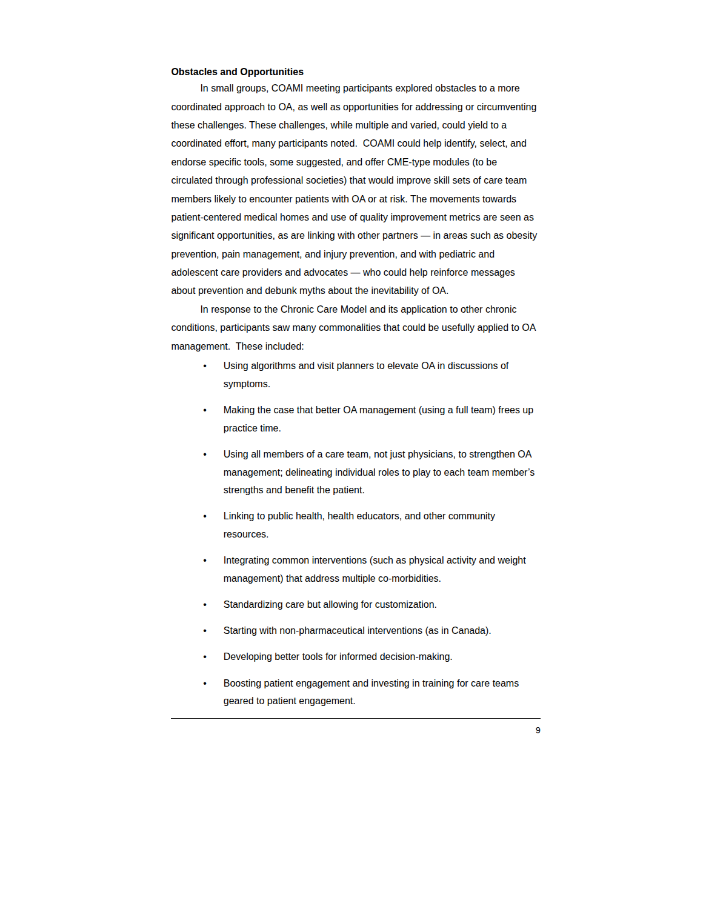Obstacles and Opportunities
In small groups, COAMI meeting participants explored obstacles to a more coordinated approach to OA, as well as opportunities for addressing or circumventing these challenges. These challenges, while multiple and varied, could yield to a coordinated effort, many participants noted. COAMI could help identify, select, and endorse specific tools, some suggested, and offer CME-type modules (to be circulated through professional societies) that would improve skill sets of care team members likely to encounter patients with OA or at risk. The movements towards patient-centered medical homes and use of quality improvement metrics are seen as significant opportunities, as are linking with other partners — in areas such as obesity prevention, pain management, and injury prevention, and with pediatric and adolescent care providers and advocates — who could help reinforce messages about prevention and debunk myths about the inevitability of OA.
In response to the Chronic Care Model and its application to other chronic conditions, participants saw many commonalities that could be usefully applied to OA management. These included:
Using algorithms and visit planners to elevate OA in discussions of symptoms.
Making the case that better OA management (using a full team) frees up practice time.
Using all members of a care team, not just physicians, to strengthen OA management; delineating individual roles to play to each team member’s strengths and benefit the patient.
Linking to public health, health educators, and other community resources.
Integrating common interventions (such as physical activity and weight management) that address multiple co-morbidities.
Standardizing care but allowing for customization.
Starting with non-pharmaceutical interventions (as in Canada).
Developing better tools for informed decision-making.
Boosting patient engagement and investing in training for care teams geared to patient engagement.
9